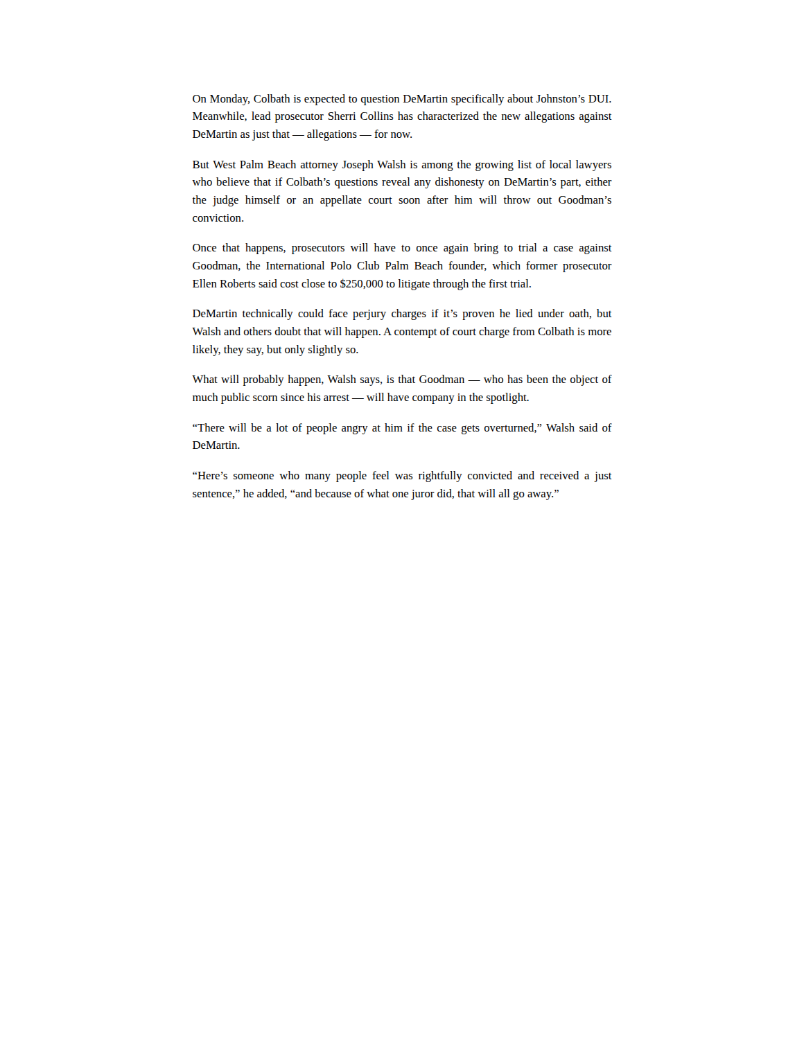On Monday, Colbath is expected to question DeMartin specifically about Johnston’s DUI. Meanwhile, lead prosecutor Sherri Collins has characterized the new allegations against DeMartin as just that — allegations — for now.
But West Palm Beach attorney Joseph Walsh is among the growing list of local lawyers who believe that if Colbath’s questions reveal any dishonesty on DeMartin’s part, either the judge himself or an appellate court soon after him will throw out Goodman’s conviction.
Once that happens, prosecutors will have to once again bring to trial a case against Goodman, the International Polo Club Palm Beach founder, which former prosecutor Ellen Roberts said cost close to $250,000 to litigate through the first trial.
DeMartin technically could face perjury charges if it’s proven he lied under oath, but Walsh and others doubt that will happen. A contempt of court charge from Colbath is more likely, they say, but only slightly so.
What will probably happen, Walsh says, is that Goodman — who has been the object of much public scorn since his arrest — will have company in the spotlight.
“There will be a lot of people angry at him if the case gets overturned,” Walsh said of DeMartin.
“Here’s someone who many people feel was rightfully convicted and received a just sentence,” he added, “and because of what one juror did, that will all go away.”